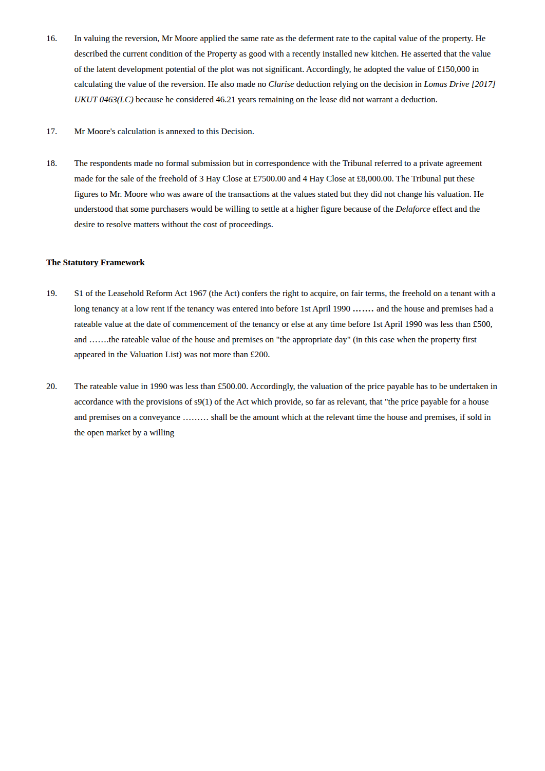16. In valuing the reversion, Mr Moore applied the same rate as the deferment rate to the capital value of the property. He described the current condition of the Property as good with a recently installed new kitchen. He asserted that the value of the latent development potential of the plot was not significant. Accordingly, he adopted the value of £150,000 in calculating the value of the reversion. He also made no Clarise deduction relying on the decision in Lomas Drive [2017] UKUT 0463(LC) because he considered 46.21 years remaining on the lease did not warrant a deduction.
17. Mr Moore's calculation is annexed to this Decision.
18. The respondents made no formal submission but in correspondence with the Tribunal referred to a private agreement made for the sale of the freehold of 3 Hay Close at £7500.00 and 4 Hay Close at £8,000.00. The Tribunal put these figures to Mr. Moore who was aware of the transactions at the values stated but they did not change his valuation. He understood that some purchasers would be willing to settle at a higher figure because of the Delaforce effect and the desire to resolve matters without the cost of proceedings.
The Statutory Framework
19. S1 of the Leasehold Reform Act 1967 (the Act) confers the right to acquire, on fair terms, the freehold on a tenant with a long tenancy at a low rent if the tenancy was entered into before 1st April 1990 ……. and the house and premises had a rateable value at the date of commencement of the tenancy or else at any time before 1st April 1990 was less than £500, and …….the rateable value of the house and premises on "the appropriate day" (in this case when the property first appeared in the Valuation List) was not more than £200.
20. The rateable value in 1990 was less than £500.00. Accordingly, the valuation of the price payable has to be undertaken in accordance with the provisions of s9(1) of the Act which provide, so far as relevant, that "the price payable for a house and premises on a conveyance ……… shall be the amount which at the relevant time the house and premises, if sold in the open market by a willing